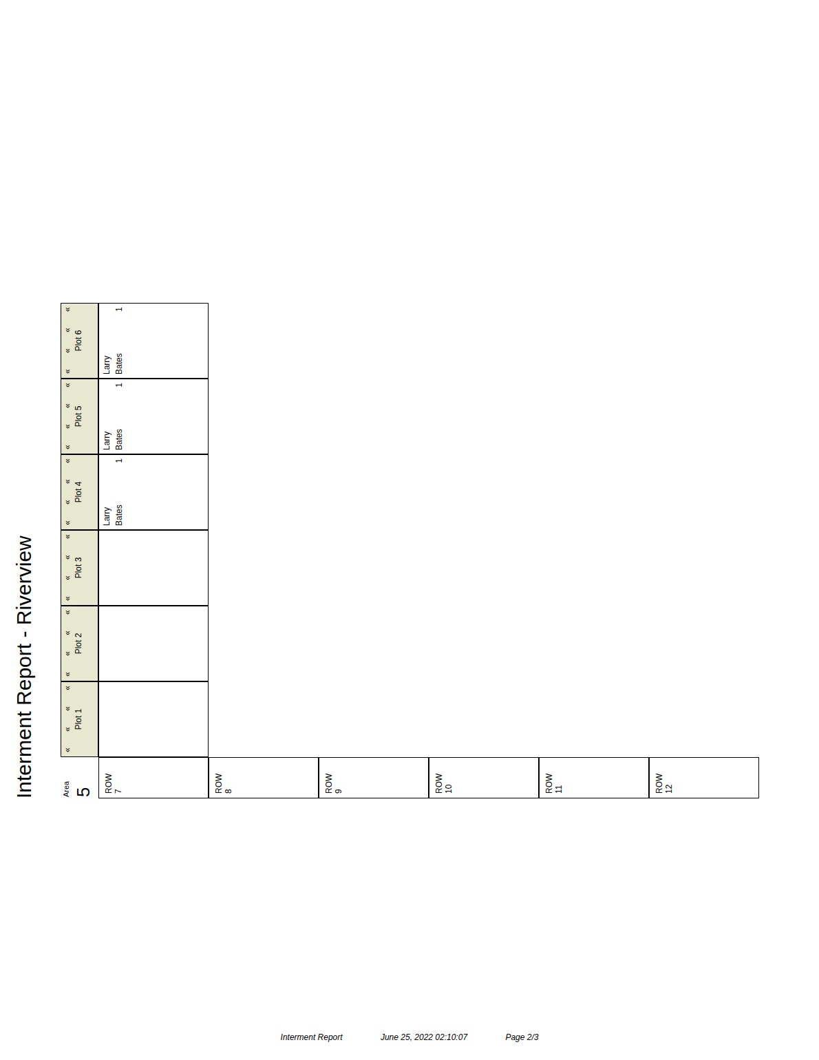Interment Report - Riverview
Area
5
««««
Plot 1
««««
Plot 2
««««
Plot 3
««««
Plot 4
««««
Plot 5
««««
Plot 6
ROW
7
ROW
8
ROW
9
ROW
10
ROW
11
ROW
12
Larry Bates 1
Larry Bates 1
Larry Bates 1
Interment Report June 25, 2022 02:10:07 Page 2/3